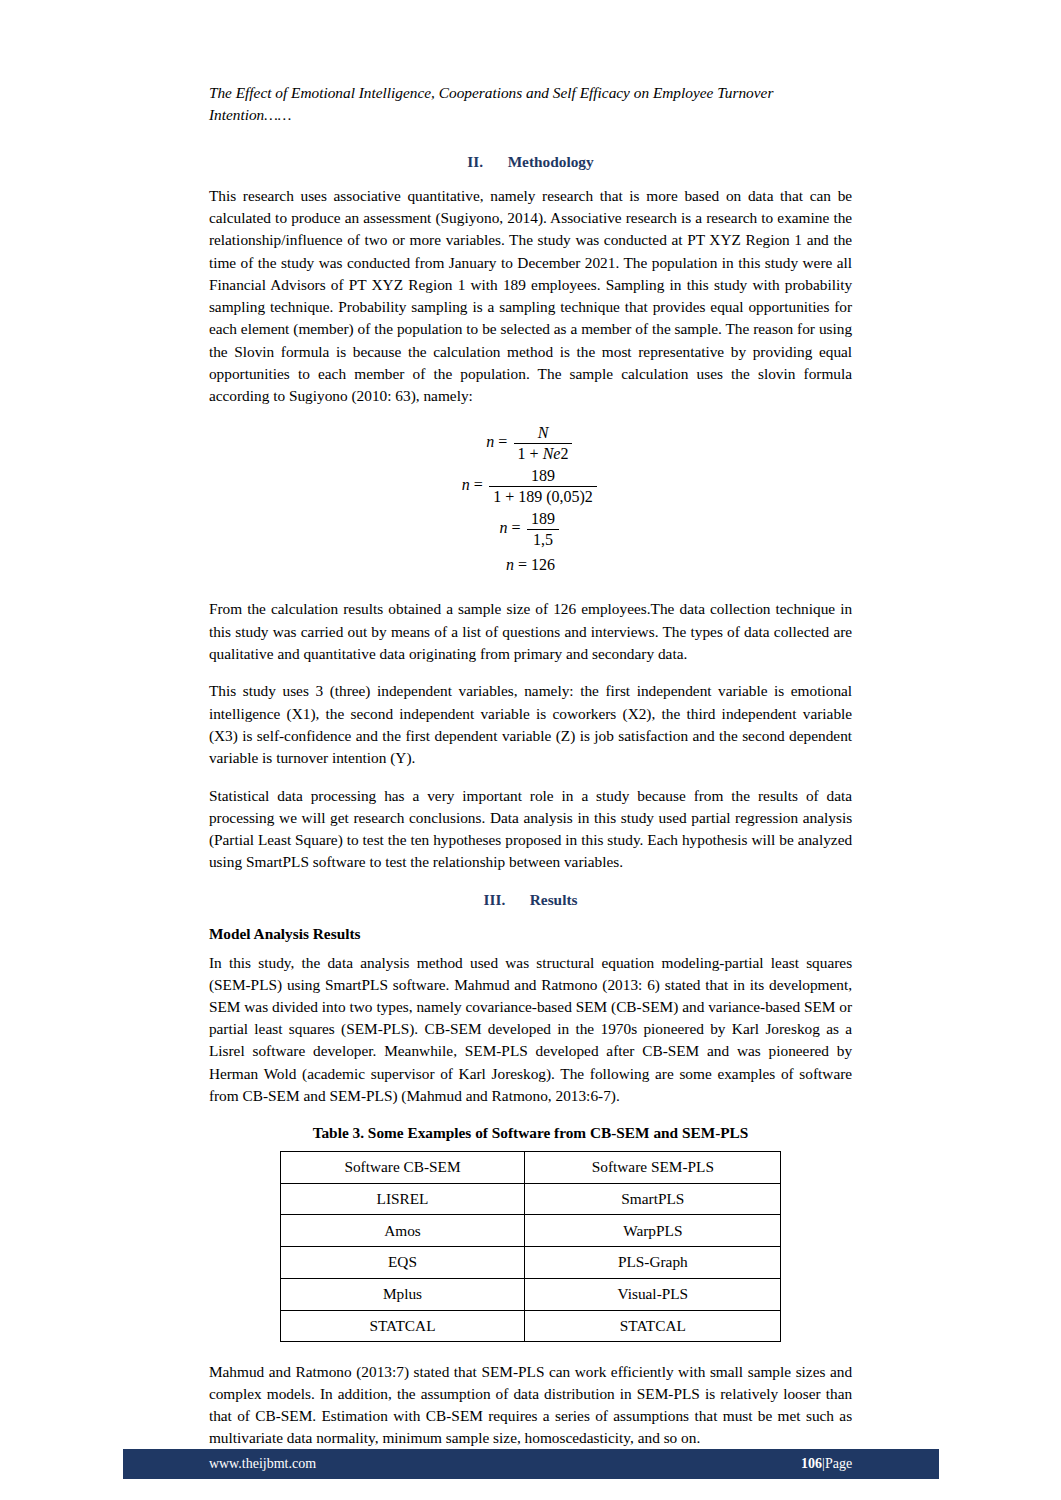The Effect of Emotional Intelligence, Cooperations and Self Efficacy on Employee Turnover Intention……
II. Methodology
This research uses associative quantitative, namely research that is more based on data that can be calculated to produce an assessment (Sugiyono, 2014). Associative research is a research to examine the relationship/influence of two or more variables. The study was conducted at PT XYZ Region 1 and the time of the study was conducted from January to December 2021. The population in this study were all Financial Advisors of PT XYZ Region 1 with 189 employees. Sampling in this study with probability sampling technique. Probability sampling is a sampling technique that provides equal opportunities for each element (member) of the population to be selected as a member of the sample. The reason for using the Slovin formula is because the calculation method is the most representative by providing equal opportunities to each member of the population. The sample calculation uses the slovin formula according to Sugiyono (2010: 63), namely:
n = N 1 + Ne2
n = 1891 + 189 (0,05)2
n = 1891,5
n = 126
From the calculation results obtained a sample size of 126 employees.The data collection technique in this study was carried out by means of a list of questions and interviews. The types of data collected are qualitative and quantitative data originating from primary and secondary data.
This study uses 3 (three) independent variables, namely: the first independent variable is emotional intelligence (X1), the second independent variable is coworkers (X2), the third independent variable (X3) is self-confidence and the first dependent variable (Z) is job satisfaction and the second dependent variable is turnover intention (Y).
Statistical data processing has a very important role in a study because from the results of data processing we will get research conclusions. Data analysis in this study used partial regression analysis (Partial Least Square) to test the ten hypotheses proposed in this study. Each hypothesis will be analyzed using SmartPLS software to test the relationship between variables.
III. Results
Model Analysis Results
In this study, the data analysis method used was structural equation modeling-partial least squares (SEM-PLS) using SmartPLS software. Mahmud and Ratmono (2013: 6) stated that in its development, SEM was divided into two types, namely covariance-based SEM (CB-SEM) and variance-based SEM or partial least squares (SEM-PLS). CB-SEM developed in the 1970s pioneered by Karl Joreskog as a Lisrel software developer. Meanwhile, SEM-PLS developed after CB-SEM and was pioneered by Herman Wold (academic supervisor of Karl Joreskog). The following are some examples of software from CB-SEM and SEM-PLS) (Mahmud and Ratmono, 2013:6-7).
Table 3. Some Examples of Software from CB-SEM and SEM-PLS
| Software CB-SEM | Software SEM-PLS |
| LISREL | SmartPLS |
| Amos | WarpPLS |
| EQS | PLS-Graph |
| Mplus | Visual-PLS |
| STATCAL | STATCAL |
Mahmud and Ratmono (2013:7) stated that SEM-PLS can work efficiently with small sample sizes and complex models. In addition, the assumption of data distribution in SEM-PLS is relatively looser than that of CB-SEM. Estimation with CB-SEM requires a series of assumptions that must be met such as multivariate data normality, minimum sample size, homoscedasticity, and so on.
www.theijbmt.com 106|Page